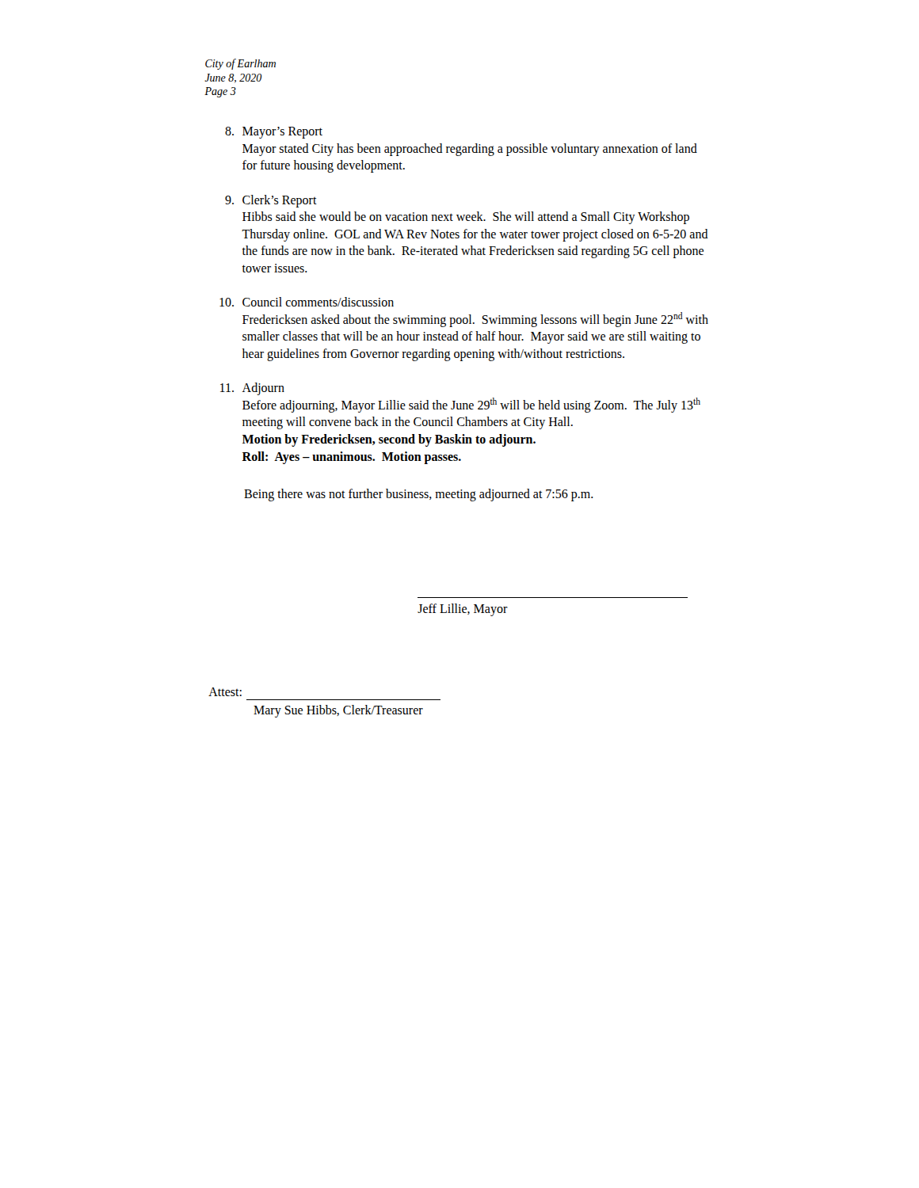City of Earlham
June 8, 2020
Page 3
Mayor’s Report Mayor stated City has been approached regarding a possible voluntary annexation of land for future housing development.
Clerk’s Report Hibbs said she would be on vacation next week. She will attend a Small City Workshop Thursday online. GOL and WA Rev Notes for the water tower project closed on 6-5-20 and the funds are now in the bank. Re-iterated what Fredericksen said regarding 5G cell phone tower issues.
Council comments/discussion Fredericksen asked about the swimming pool. Swimming lessons will begin June 22nd with smaller classes that will be an hour instead of half hour. Mayor said we are still waiting to hear guidelines from Governor regarding opening with/without restrictions.
Adjourn Before adjourning, Mayor Lillie said the June 29th will be held using Zoom. The July 13th meeting will convene back in the Council Chambers at City Hall. Motion by Fredericksen, second by Baskin to adjourn. Roll: Ayes – unanimous. Motion passes.
Being there was not further business, meeting adjourned at 7:56 p.m.
Jeff Lillie, Mayor
Attest:
Mary Sue Hibbs, Clerk/Treasurer